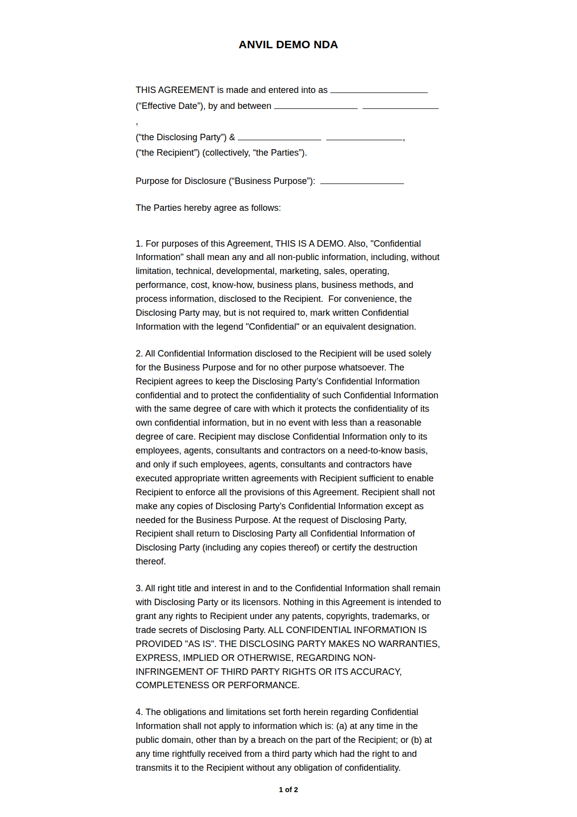ANVIL DEMO NDA
THIS AGREEMENT is made and entered into as (“Effective Date”), by and between ,
(“the Disclosing Party”) & ,
(“the Recipient”) (collectively, “the Parties”).
Purpose for Disclosure (“Business Purpose”):
The Parties hereby agree as follows:
1. For purposes of this Agreement, THIS IS A DEMO. Also, "Confidential Information" shall mean any and all non-public information, including, without limitation, technical, developmental, marketing, sales, operating, performance, cost, know-how, business plans, business methods, and process information, disclosed to the Recipient. For convenience, the Disclosing Party may, but is not required to, mark written Confidential Information with the legend "Confidential" or an equivalent designation.
2. All Confidential Information disclosed to the Recipient will be used solely for the Business Purpose and for no other purpose whatsoever. The Recipient agrees to keep the Disclosing Party’s Confidential Information confidential and to protect the confidentiality of such Confidential Information with the same degree of care with which it protects the confidentiality of its own confidential information, but in no event with less than a reasonable degree of care. Recipient may disclose Confidential Information only to its employees, agents, consultants and contractors on a need-to-know basis, and only if such employees, agents, consultants and contractors have executed appropriate written agreements with Recipient sufficient to enable Recipient to enforce all the provisions of this Agreement. Recipient shall not make any copies of Disclosing Party’s Confidential Information except as needed for the Business Purpose. At the request of Disclosing Party, Recipient shall return to Disclosing Party all Confidential Information of Disclosing Party (including any copies thereof) or certify the destruction thereof.
3. All right title and interest in and to the Confidential Information shall remain with Disclosing Party or its licensors. Nothing in this Agreement is intended to grant any rights to Recipient under any patents, copyrights, trademarks, or trade secrets of Disclosing Party. ALL CONFIDENTIAL INFORMATION IS PROVIDED "AS IS". THE DISCLOSING PARTY MAKES NO WARRANTIES, EXPRESS, IMPLIED OR OTHERWISE, REGARDING NON-INFRINGEMENT OF THIRD PARTY RIGHTS OR ITS ACCURACY, COMPLETENESS OR PERFORMANCE.
4. The obligations and limitations set forth herein regarding Confidential Information shall not apply to information which is: (a) at any time in the public domain, other than by a breach on the part of the Recipient; or (b) at any time rightfully received from a third party which had the right to and transmits it to the Recipient without any obligation of confidentiality.
1 of 2